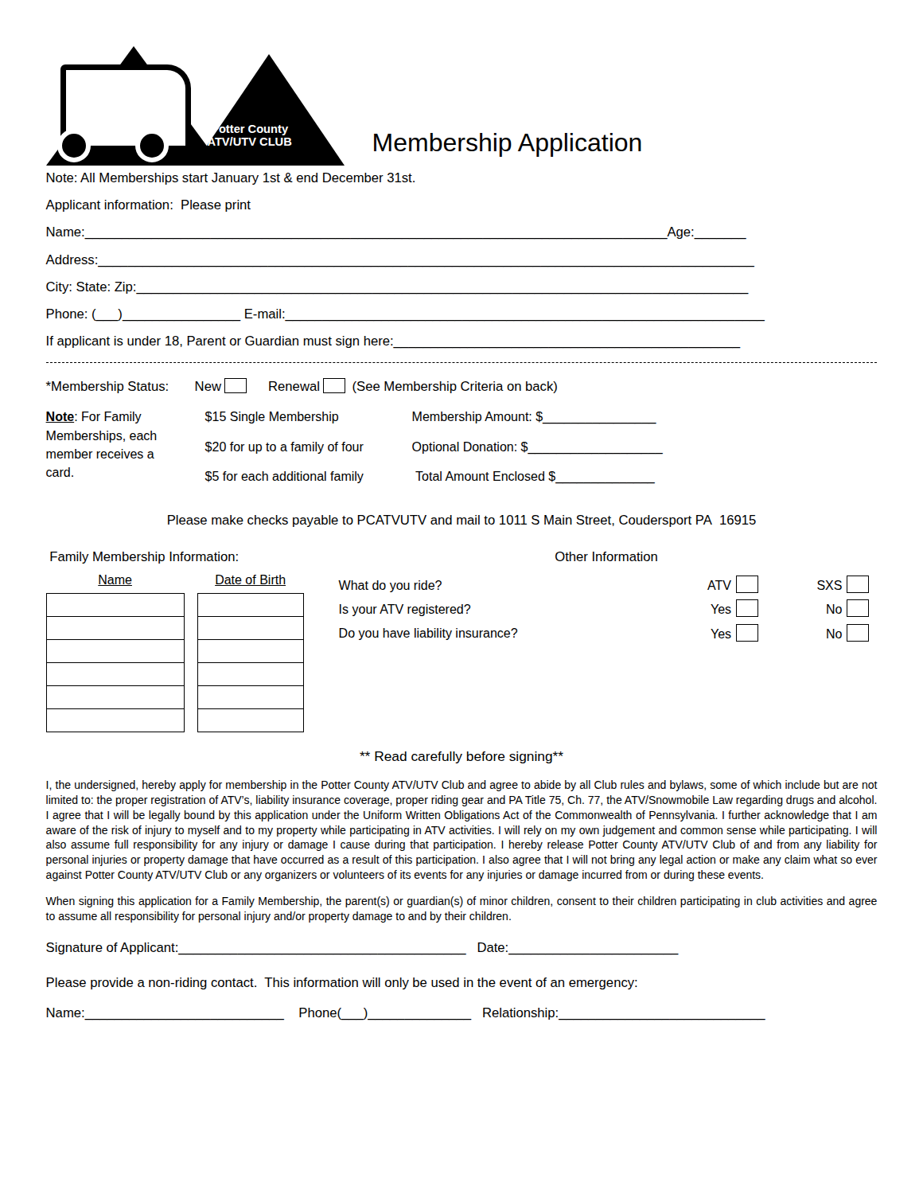Potter County
ATV/UTV CLUB
Membership Application
Note: All Memberships start January 1st & end December 31st.
Applicant information: Please print
Name:_______________________________________________________________________________Age:_______
Address:_________________________________________________________________________________________
City: State: Zip:___________________________________________________________________________________
Phone: (___)________________ E-mail:_________________________________________________________________
If applicant is under 18, Parent or Guardian must sign here:_______________________________________________
*Membership Status: New Renewal (See Membership Criteria on back)
Note: For Family Memberships, each member receives a card.
$15 Single Membership
$20 for up to a family of four
$5 for each additional family
Membership Amount: $________________
Optional Donation: $___________________
Total Amount Enclosed $______________
Please make checks payable to PCATVUTV and mail to 1011 S Main Street, Coudersport PA 16915
Family Membership Information:
| Name | | Date of Birth |
| --- | --- | --- |
Other Information
| What do you ride? | ATV | SXS |
| Is your ATV registered? | Yes | No |
| Do you have liability insurance? | Yes | No |
** Read carefully before signing**
I, the undersigned, hereby apply for membership in the Potter County ATV/UTV Club and agree to abide by all Club rules and bylaws, some of which include but are not limited to: the proper registration of ATV’s, liability insurance coverage, proper riding gear and PA Title 75, Ch. 77, the ATV/Snowmobile Law regarding drugs and alcohol. I agree that I will be legally bound by this application under the Uniform Written Obligations Act of the Commonwealth of Pennsylvania. I further acknowledge that I am aware of the risk of injury to myself and to my property while participating in ATV activities. I will rely on my own judgement and common sense while participating. I will also assume full responsibility for any injury or damage I cause during that participation. I hereby release Potter County ATV/UTV Club of and from any liability for personal injuries or property damage that have occurred as a result of this participation. I also agree that I will not bring any legal action or make any claim what so ever against Potter County ATV/UTV Club or any organizers or volunteers of its events for any injuries or damage incurred from or during these events.
When signing this application for a Family Membership, the parent(s) or guardian(s) of minor children, consent to their children participating in club activities and agree to assume all responsibility for personal injury and/or property damage to and by their children.
Signature of Applicant:_______________________________________ Date:_______________________
Please provide a non-riding contact. This information will only be used in the event of an emergency:
Name:___________________________ Phone(___)______________ Relationship:____________________________